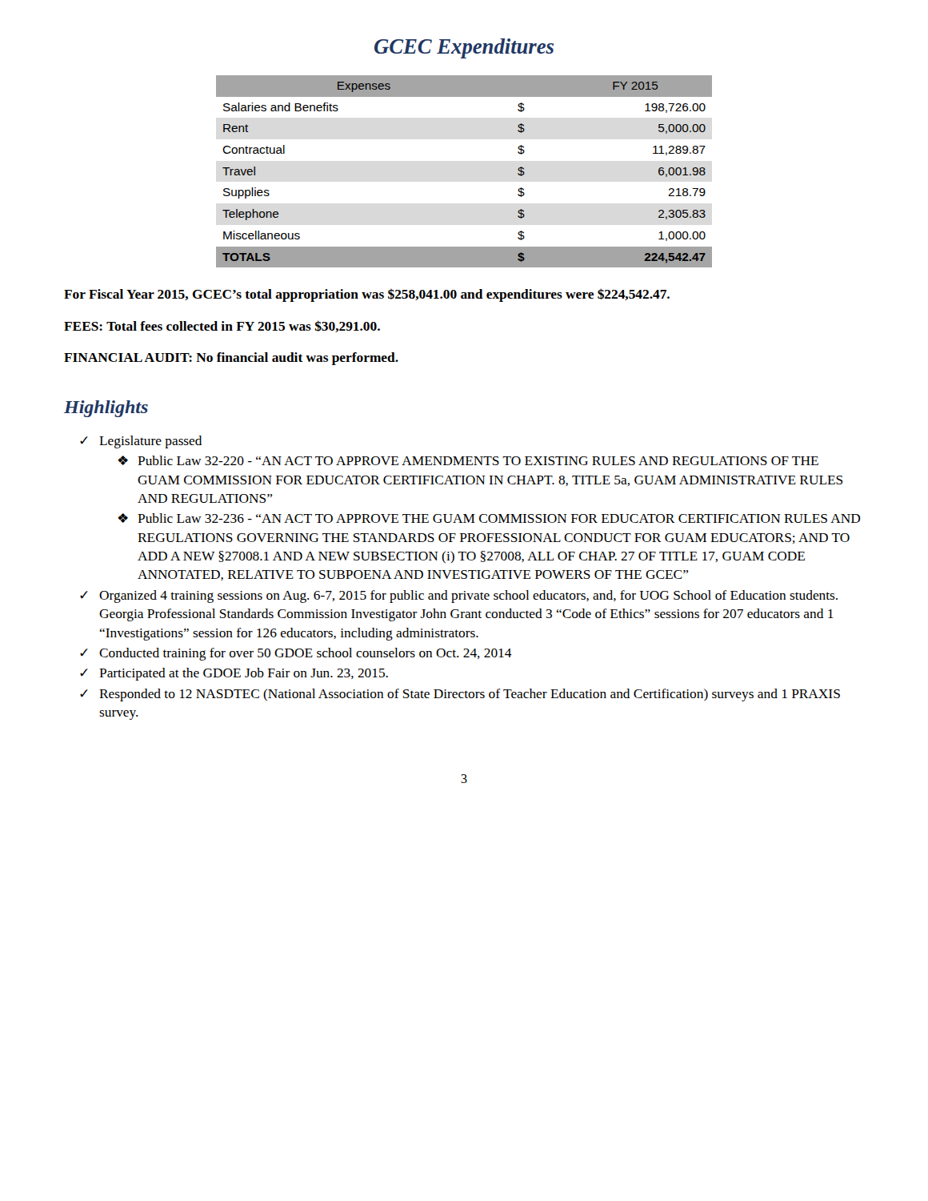GCEC Expenditures
| Expenses | | FY 2015 |
| Salaries and Benefits | $ | 198,726.00 |
| Rent | $ | 5,000.00 |
| Contractual | $ | 11,289.87 |
| Travel | $ | 6,001.98 |
| Supplies | $ | 218.79 |
| Telephone | $ | 2,305.83 |
| Miscellaneous | $ | 1,000.00 |
| TOTALS | $ | 224,542.47 |
For Fiscal Year 2015, GCEC’s total appropriation was $258,041.00 and expenditures were $224,542.47.
FEES: Total fees collected in FY 2015 was $30,291.00.
FINANCIAL AUDIT: No financial audit was performed.
Highlights
Legislature passed
Public Law 32-220 - “AN ACT TO APPROVE AMENDMENTS TO EXISTING RULES AND REGULATIONS OF THE GUAM COMMISSION FOR EDUCATOR CERTIFICATION IN CHAPT. 8, TITLE 5a, GUAM ADMINISTRATIVE RULES AND REGULATIONS”
Public Law 32-236 - “AN ACT TO APPROVE THE GUAM COMMISSION FOR EDUCATOR CERTIFICATION RULES AND REGULATIONS GOVERNING THE STANDARDS OF PROFESSIONAL CONDUCT FOR GUAM EDUCATORS; AND TO ADD A NEW §27008.1 AND A NEW SUBSECTION (i) TO §27008, ALL OF CHAP. 27 OF TITLE 17, GUAM CODE ANNOTATED, RELATIVE TO SUBPOENA AND INVESTIGATIVE POWERS OF THE GCEC”
Organized 4 training sessions on Aug. 6-7, 2015 for public and private school educators, and, for UOG School of Education students. Georgia Professional Standards Commission Investigator John Grant conducted 3 “Code of Ethics” sessions for 207 educators and 1 “Investigations” session for 126 educators, including administrators.
Conducted training for over 50 GDOE school counselors on Oct. 24, 2014
Participated at the GDOE Job Fair on Jun. 23, 2015.
Responded to 12 NASDTEC (National Association of State Directors of Teacher Education and Certification) surveys and 1 PRAXIS survey.
3